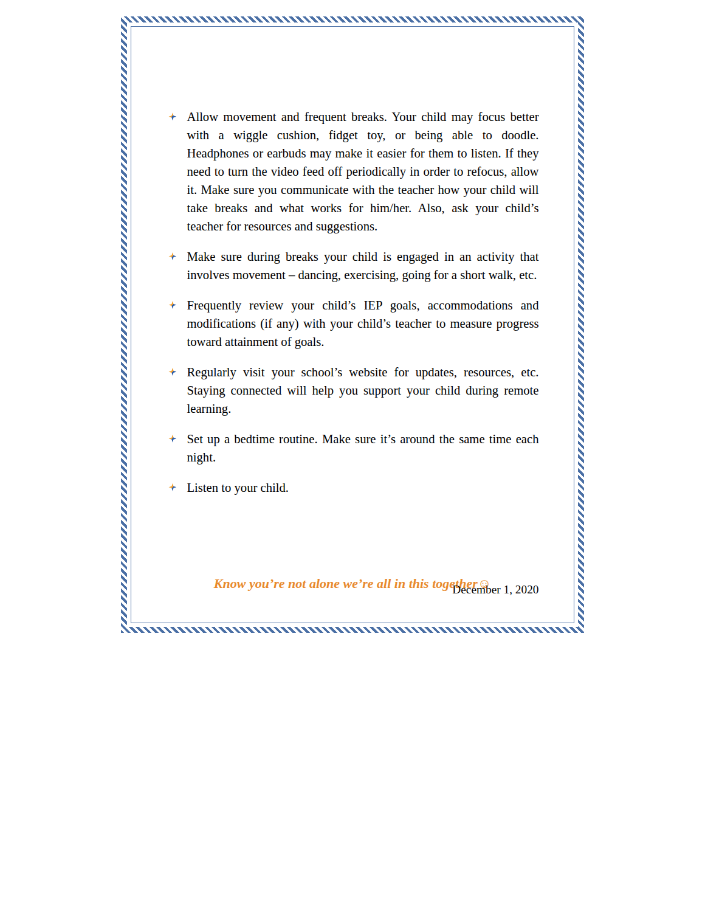Allow movement and frequent breaks. Your child may focus better with a wiggle cushion, fidget toy, or being able to doodle. Headphones or earbuds may make it easier for them to listen. If they need to turn the video feed off periodically in order to refocus, allow it. Make sure you communicate with the teacher how your child will take breaks and what works for him/her. Also, ask your child’s teacher for resources and suggestions.
Make sure during breaks your child is engaged in an activity that involves movement – dancing, exercising, going for a short walk, etc.
Frequently review your child’s IEP goals, accommodations and modifications (if any) with your child’s teacher to measure progress toward attainment of goals.
Regularly visit your school’s website for updates, resources, etc. Staying connected will help you support your child during remote learning.
Set up a bedtime routine. Make sure it’s around the same time each night.
Listen to your child.
Know you’re not alone we’re all in this together☺
December 1, 2020